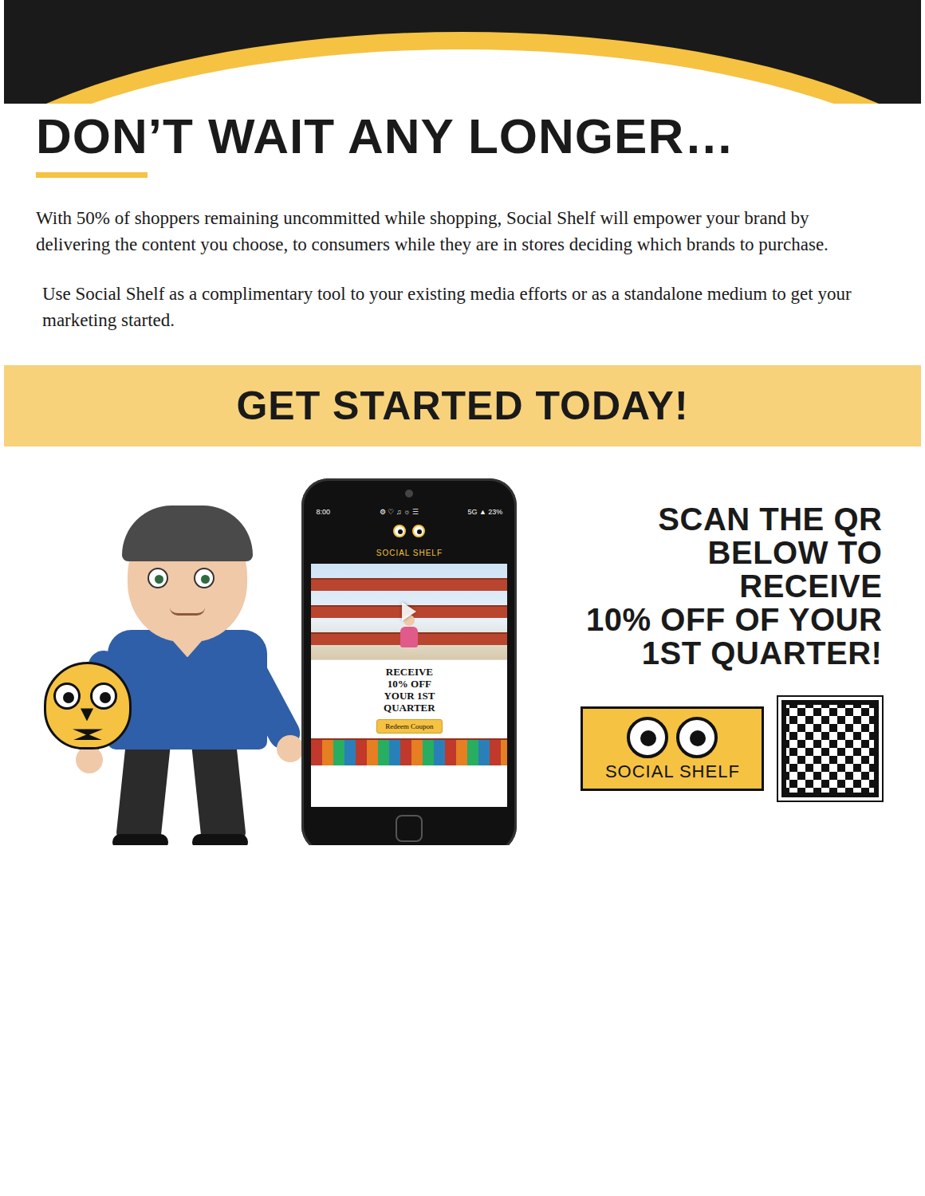Don’t Wait Any Longer…
With 50% of shoppers remaining uncommitted while shopping, Social Shelf will empower your brand by delivering the content you choose, to consumers while they are in stores deciding which brands to purchase.
Use Social Shelf as a complimentary tool to your existing media efforts or as a standalone medium to get your marketing started.
Get Started Today!
8:00 ⚙ ♡ ♫ ☼ ☰ 5G ▲ 23%
SOCIAL SHELF
RECEIVE
10% OFF
YOUR 1ST
QUARTER
Redeem Coupon
Scan the QR
below to receive
10% off of your
1st quarter!
SOCIAL SHELF